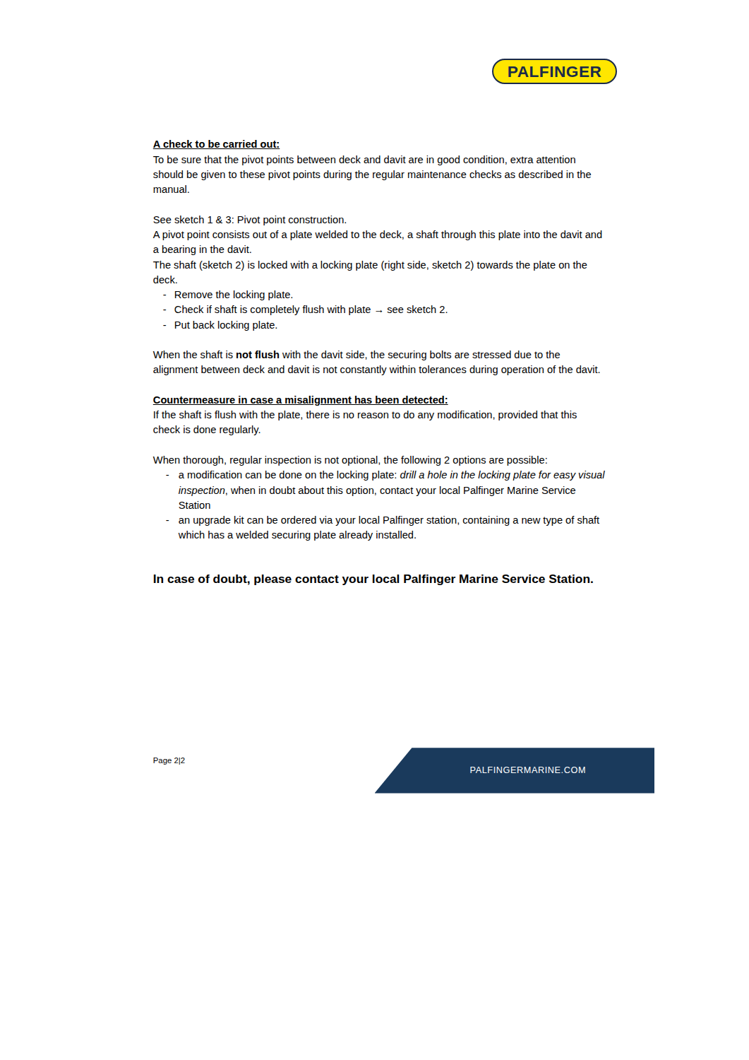PALFINGER
A check to be carried out:
To be sure that the pivot points between deck and davit are in good condition, extra attention should be given to these pivot points during the regular maintenance checks as described in the manual.
See sketch 1 & 3: Pivot point construction.
A pivot point consists out of a plate welded to the deck, a shaft through this plate into the davit and a bearing in the davit.
The shaft (sketch 2) is locked with a locking plate (right side, sketch 2) towards the plate on the deck.
Remove the locking plate.
Check if shaft is completely flush with plate → see sketch 2.
Put back locking plate.
When the shaft is not flush with the davit side, the securing bolts are stressed due to the alignment between deck and davit is not constantly within tolerances during operation of the davit.
Countermeasure in case a misalignment has been detected:
If the shaft is flush with the plate, there is no reason to do any modification, provided that this check is done regularly.
When thorough, regular inspection is not optional, the following 2 options are possible:
a modification can be done on the locking plate: drill a hole in the locking plate for easy visual inspection, when in doubt about this option, contact your local Palfinger Marine Service Station
an upgrade kit can be ordered via your local Palfinger station, containing a new type of shaft which has a welded securing plate already installed.
In case of doubt, please contact your local Palfinger Marine Service Station.
Page 2|2
PALFINGERMARINE.COM